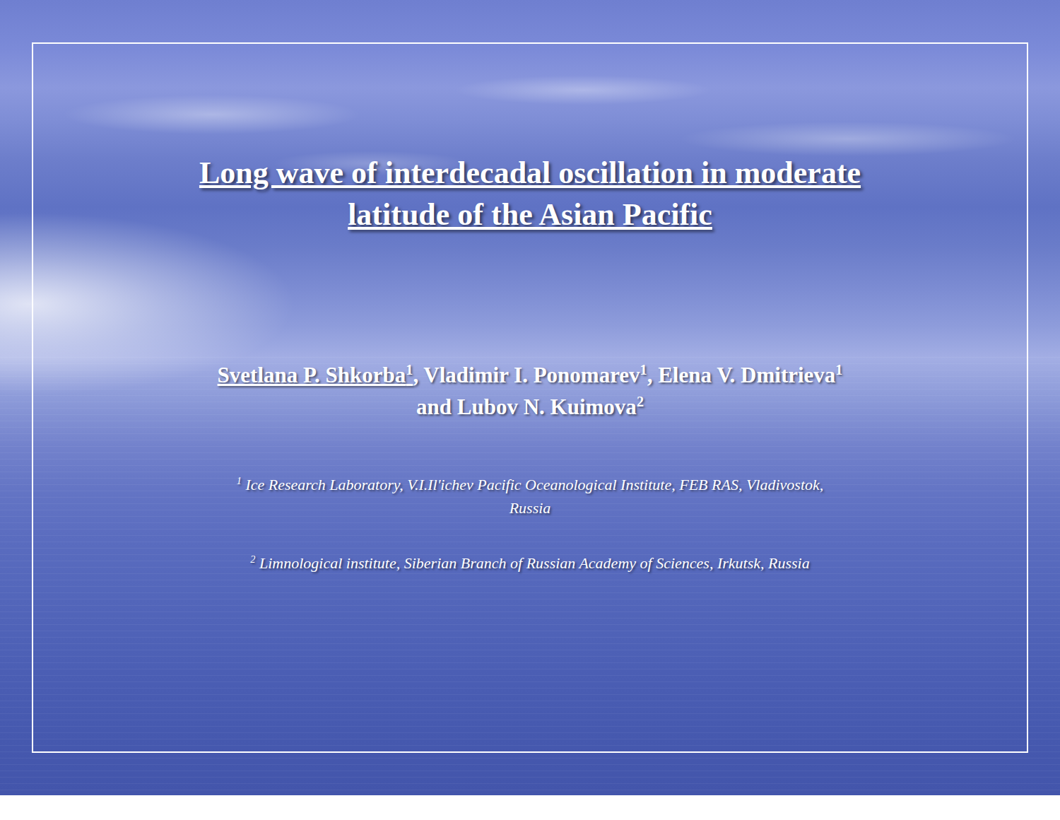Long wave of interdecadal oscillation in moderate
latitude of the Asian Pacific
Svetlana P. Shkorba1, Vladimir I. Ponomarev1, Elena V. Dmitrieva1
and Lubov N. Kuimova2
1 Ice Research Laboratory, V.I.Il'ichev Pacific Oceanological Institute, FEB RAS, Vladivostok,
Russia
2 Limnological institute, Siberian Branch of Russian Academy of Sciences, Irkutsk, Russia